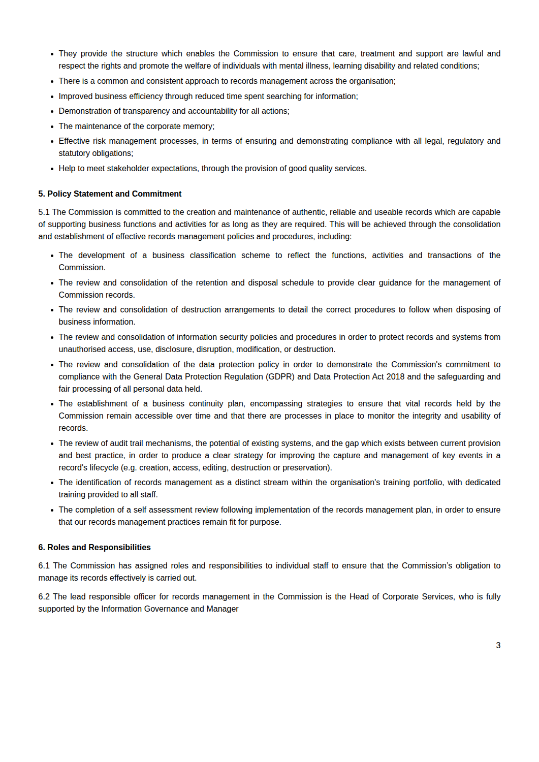They provide the structure which enables the Commission to ensure that care, treatment and support are lawful and respect the rights and promote the welfare of individuals with mental illness, learning disability and related conditions;
There is a common and consistent approach to records management across the organisation;
Improved business efficiency through reduced time spent searching for information;
Demonstration of transparency and accountability for all actions;
The maintenance of the corporate memory;
Effective risk management processes, in terms of ensuring and demonstrating compliance with all legal, regulatory and statutory obligations;
Help to meet stakeholder expectations, through the provision of good quality services.
5. Policy Statement and Commitment
5.1 The Commission is committed to the creation and maintenance of authentic, reliable and useable records which are capable of supporting business functions and activities for as long as they are required. This will be achieved through the consolidation and establishment of effective records management policies and procedures, including:
The development of a business classification scheme to reflect the functions, activities and transactions of the Commission.
The review and consolidation of the retention and disposal schedule to provide clear guidance for the management of Commission records.
The review and consolidation of destruction arrangements to detail the correct procedures to follow when disposing of business information.
The review and consolidation of information security policies and procedures in order to protect records and systems from unauthorised access, use, disclosure, disruption, modification, or destruction.
The review and consolidation of the data protection policy in order to demonstrate the Commission's commitment to compliance with the General Data Protection Regulation (GDPR) and Data Protection Act 2018 and the safeguarding and fair processing of all personal data held.
The establishment of a business continuity plan, encompassing strategies to ensure that vital records held by the Commission remain accessible over time and that there are processes in place to monitor the integrity and usability of records.
The review of audit trail mechanisms, the potential of existing systems, and the gap which exists between current provision and best practice, in order to produce a clear strategy for improving the capture and management of key events in a record's lifecycle (e.g. creation, access, editing, destruction or preservation).
The identification of records management as a distinct stream within the organisation's training portfolio, with dedicated training provided to all staff.
The completion of a self assessment review following implementation of the records management plan, in order to ensure that our records management practices remain fit for purpose.
6. Roles and Responsibilities
6.1 The Commission has assigned roles and responsibilities to individual staff to ensure that the Commission’s obligation to manage its records effectively is carried out.
6.2 The lead responsible officer for records management in the Commission is the Head of Corporate Services, who is fully supported by the Information Governance and Manager
3